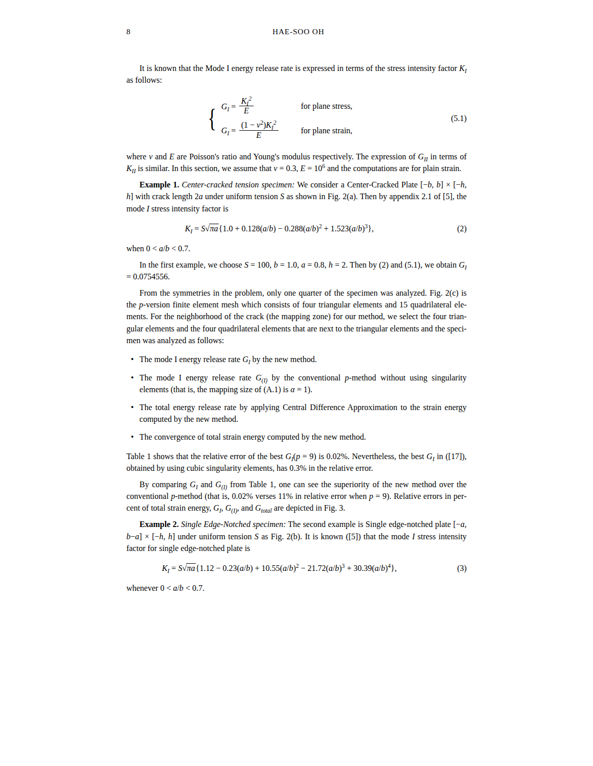8 Hae-Soo Oh
It is known that the Mode I energy release rate is expressed in terms of the stress intensity factor KI as follows:
{
| G I = K I 2 E | for plane stress, |
| G I = (1 − ν 2 ) K I 2 E | for plane strain, |
(5.1)
where ν and E are Poisson's ratio and Young's modulus respectively. The expression of GII in terms of KII is similar. In this section, we assume that ν = 0.3, E = 106 and the computations are for plain strain.
Example 1. Center-cracked tension specimen: We consider a Center-Cracked Plate [−b, b] × [−h, h] with crack length 2a under uniform tension S as shown in Fig. 2(a). Then by appendix 2.1 of [5], the mode I stress intensity factor is
KI = S√πa{1.0 + 0.128(a/b) − 0.288(a/b)2 + 1.523(a/b)3},
(2)
when 0 < a/b < 0.7.
In the first example, we choose S = 100, b = 1.0, a = 0.8, h = 2. Then by (2) and (5.1), we obtain GI = 0.0754556.
From the symmetries in the problem, only one quarter of the specimen was analyzed. Fig. 2(c) is the p-version finite element mesh which consists of four triangular elements and 15 quadrilateral elements. For the neighborhood of the crack (the mapping zone) for our method, we select the four triangular elements and the four quadrilateral elements that are next to the triangular elements and the specimen was analyzed as follows:
The mode I energy release rate GI by the new method.
The mode I energy release rate G(I) by the conventional p-method without using singularity elements (that is, the mapping size of (A.1) is α = 1).
The total energy release rate by applying Central Difference Approximation to the strain energy computed by the new method.
The convergence of total strain energy computed by the new method.
Table 1 shows that the relative error of the best GI(p = 9) is 0.02%. Nevertheless, the best GI in ([17]), obtained by using cubic singularity elements, has 0.3% in the relative error.
By comparing GI and G(I) from Table 1, one can see the superiority of the new method over the conventional p-method (that is, 0.02% verses 11% in relative error when p = 9). Relative errors in percent of total strain energy, GI, G(I), and Gtotal are depicted in Fig. 3.
Example 2. Single Edge-Notched specimen: The second example is Single edge-notched plate [−a, b−a] × [−h, h] under uniform tension S as Fig. 2(b). It is known ([5]) that the mode I stress intensity factor for single edge-notched plate is
KI = S√πa{1.12 − 0.23(a/b) + 10.55(a/b)2 − 21.72(a/b)3 + 30.39(a/b)4},
(3)
whenever 0 < a/b < 0.7.